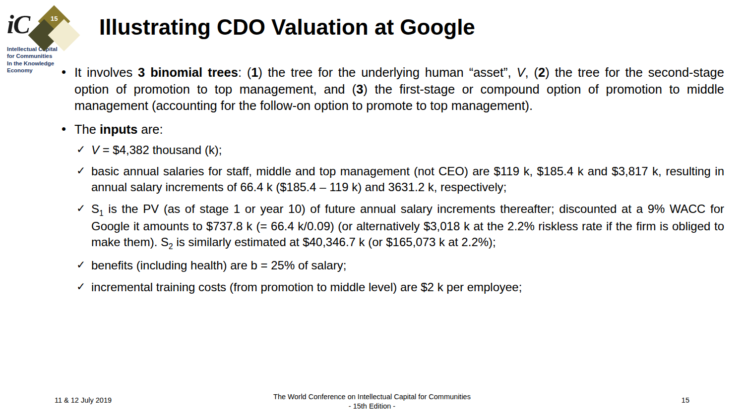15
iC
Intellectual Capital
for Communities
In the Knowledge
Economy
Illustrating CDO Valuation at Google
It involves 3 binomial trees: (1) the tree for the underlying human “asset”, V, (2) the tree for the second-stage option of promotion to top management, and (3) the first-stage or compound option of promotion to middle management (accounting for the follow-on option to promote to top management).
The inputs are:
V = $4,382 thousand (k);
basic annual salaries for staff, middle and top management (not CEO) are $119 k, $185.4 k and $3,817 k, resulting in annual salary increments of 66.4 k ($185.4 – 119 k) and 3631.2 k, respectively;
S1 is the PV (as of stage 1 or year 10) of future annual salary increments thereafter; discounted at a 9% WACC for Google it amounts to $737.8 k (= 66.4 k/0.09) (or alternatively $3,018 k at the 2.2% riskless rate if the firm is obliged to make them). S2 is similarly estimated at $40,346.7 k (or $165,073 k at 2.2%);
benefits (including health) are b = 25% of salary;
incremental training costs (from promotion to middle level) are $2 k per employee;
11 & 12 July 2019
The World Conference on Intellectual Capital for Communities
- 15th Edition -
15